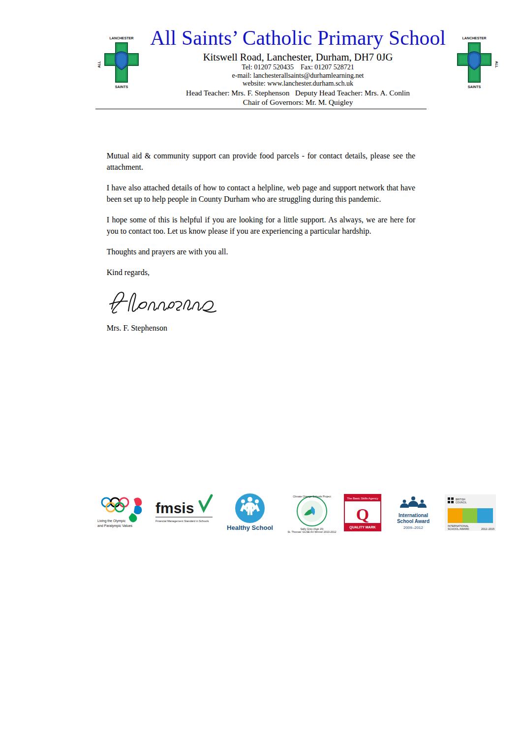LANCHESTER SAINTS ALL
All Saints’ Catholic Primary School
Kitswell Road, Lanchester, Durham, DH7 0JG
Tel: 01207 520435 Fax: 01207 528721
e-mail: lanchesterallsaints@durhamlearning.net
website: www.lanchester.durham.sch.uk
Head Teacher: Mrs. F. Stephenson Deputy Head Teacher: Mrs. A. Conlin
Chair of Governors: Mr. M. Quigley
LANCHESTER SAINTS ALL
Mutual aid & community support can provide food parcels - for contact details, please see the attachment.
I have also attached details of how to contact a helpline, web page and support network that have been set up to help people in County Durham who are struggling during this pandemic.
I hope some of this is helpful if you are looking for a little support. As always, we are here for you to contact too. Let us know please if you are experiencing a particular hardship.
Thoughts and prayers are with you all.
Kind regards,
Mrs. F. Stephenson
Living the Olympic and Paralympic Values
fmsis Financial Management Standard in Schools
Healthy School
Climate Change Schools Project Sally Grey (Age 15) St. Thomas' GCSE Art Winner 2010-2012
The Basic Skills Agency Q QUALITY MARK
International School Award 2009–2012
BRITISH COUNCIL INTERNATIONAL SCHOOL AWARD 2012–2015